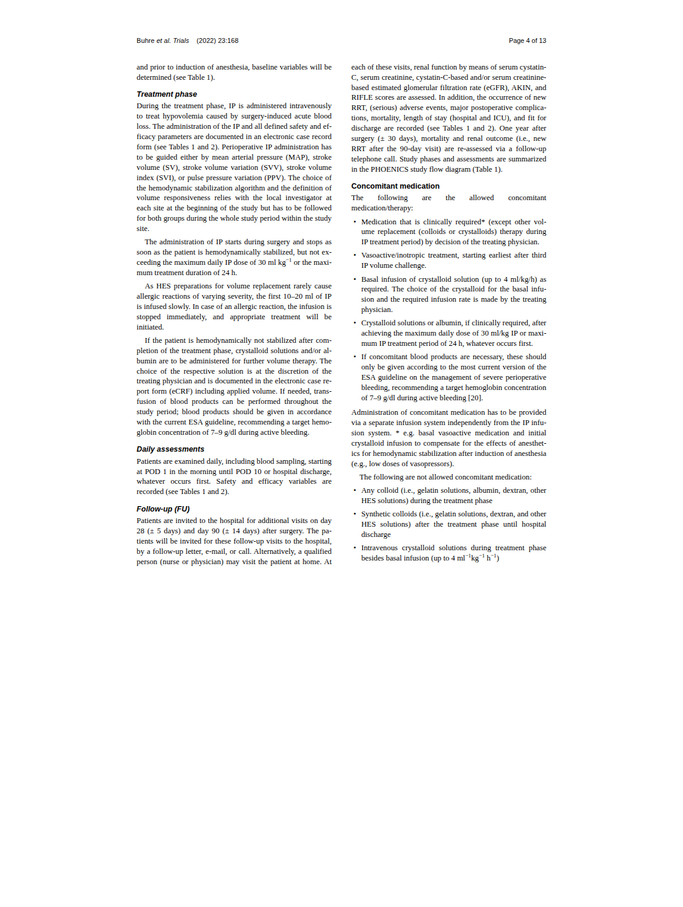Buhre et al. Trials (2022) 23:168
Page 4 of 13
and prior to induction of anesthesia, baseline variables will be determined (see Table 1).
Treatment phase
During the treatment phase, IP is administered intravenously to treat hypovolemia caused by surgery-induced acute blood loss. The administration of the IP and all defined safety and efficacy parameters are documented in an electronic case record form (see Tables 1 and 2). Perioperative IP administration has to be guided either by mean arterial pressure (MAP), stroke volume (SV), stroke volume variation (SVV), stroke volume index (SVI), or pulse pressure variation (PPV). The choice of the hemodynamic stabilization algorithm and the definition of volume responsiveness relies with the local investigator at each site at the beginning of the study but has to be followed for both groups during the whole study period within the study site.
The administration of IP starts during surgery and stops as soon as the patient is hemodynamically stabilized, but not exceeding the maximum daily IP dose of 30 ml kg−1 or the maximum treatment duration of 24 h.
As HES preparations for volume replacement rarely cause allergic reactions of varying severity, the first 10–20 ml of IP is infused slowly. In case of an allergic reaction, the infusion is stopped immediately, and appropriate treatment will be initiated.
If the patient is hemodynamically not stabilized after completion of the treatment phase, crystalloid solutions and/or albumin are to be administered for further volume therapy. The choice of the respective solution is at the discretion of the treating physician and is documented in the electronic case report form (eCRF) including applied volume. If needed, transfusion of blood products can be performed throughout the study period; blood products should be given in accordance with the current ESA guideline, recommending a target hemoglobin concentration of 7–9 g/dl during active bleeding.
Daily assessments
Patients are examined daily, including blood sampling, starting at POD 1 in the morning until POD 10 or hospital discharge, whatever occurs first. Safety and efficacy variables are recorded (see Tables 1 and 2).
Follow-up (FU)
Patients are invited to the hospital for additional visits on day 28 (± 5 days) and day 90 (± 14 days) after surgery. The patients will be invited for these follow-up visits to the hospital, by a follow-up letter, e-mail, or call. Alternatively, a qualified person (nurse or physician) may visit the patient at home. At each of these visits, renal function by means of serum cystatin-C, serum creatinine, cystatin-C-based and/or serum creatinine-based estimated glomerular filtration rate (eGFR), AKIN, and RIFLE scores are assessed. In addition, the occurrence of new RRT, (serious) adverse events, major postoperative complications, mortality, length of stay (hospital and ICU), and fit for discharge are recorded (see Tables 1 and 2). One year after surgery (± 30 days), mortality and renal outcome (i.e., new RRT after the 90-day visit) are re-assessed via a follow-up telephone call. Study phases and assessments are summarized in the PHOENICS study flow diagram (Table 1).
Concomitant medication
The following are the allowed concomitant medication/therapy:
Medication that is clinically required* (except other volume replacement (colloids or crystalloids) therapy during IP treatment period) by decision of the treating physician.
Vasoactive/inotropic treatment, starting earliest after third IP volume challenge.
Basal infusion of crystalloid solution (up to 4 ml/kg/h) as required. The choice of the crystalloid for the basal infusion and the required infusion rate is made by the treating physician.
Crystalloid solutions or albumin, if clinically required, after achieving the maximum daily dose of 30 ml/kg IP or maximum IP treatment period of 24 h, whatever occurs first.
If concomitant blood products are necessary, these should only be given according to the most current version of the ESA guideline on the management of severe perioperative bleeding, recommending a target hemoglobin concentration of 7–9 g/dl during active bleeding [20].
Administration of concomitant medication has to be provided via a separate infusion system independently from the IP infusion system. * e.g. basal vasoactive medication and initial crystalloid infusion to compensate for the effects of anesthetics for hemodynamic stabilization after induction of anesthesia (e.g., low doses of vasopressors).
The following are not allowed concomitant medication:
Any colloid (i.e., gelatin solutions, albumin, dextran, other HES solutions) during the treatment phase
Synthetic colloids (i.e., gelatin solutions, dextran, and other HES solutions) after the treatment phase until hospital discharge
Intravenous crystalloid solutions during treatment phase besides basal infusion (up to 4 ml−1kg−1 h−1)